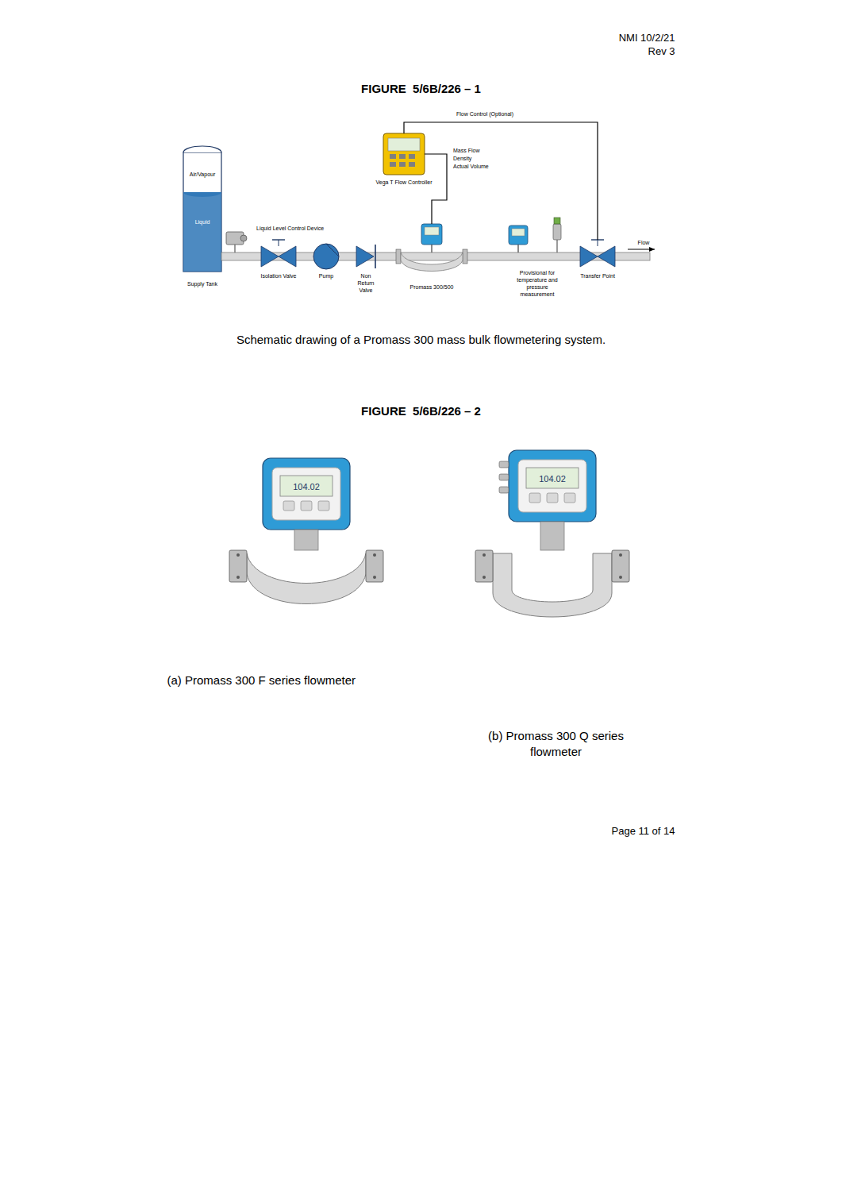NMI 10/2/21
Rev 3
FIGURE 5/6B/226 – 1
Air/Vapour Liquid Supply Tank Liquid Level Control Device Isolation Valve Pump Non Return Valve Promass 300/500 Provisional for temperature and pressure measurement Transfer Point Flow Vega T Flow Controller Flow Control (Optional) Mass Flow Density Actual Volume
Schematic drawing of a Promass 300 mass bulk flowmetering system.
FIGURE 5/6B/226 – 2
104.02 104.02
(a) Promass 300 F series flowmeter
(b) Promass 300 Q series
flowmeter
Page 11 of 14